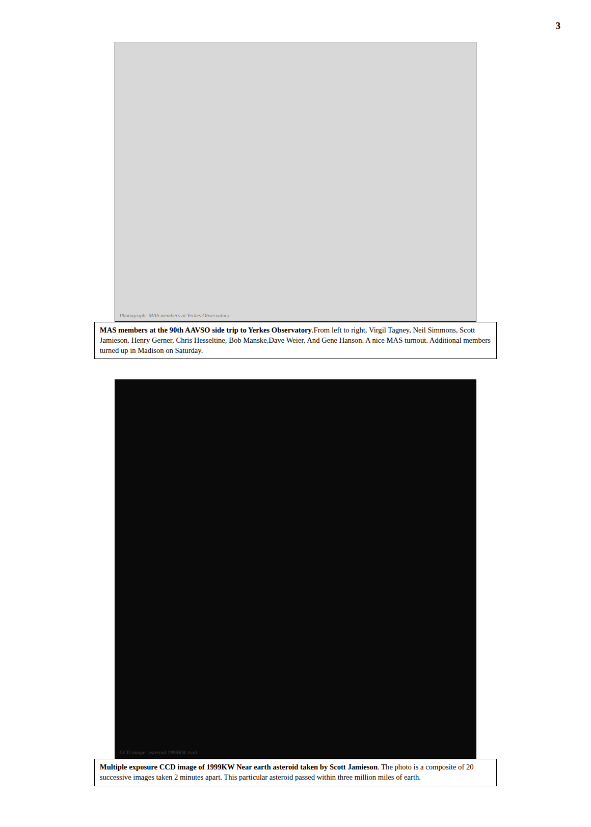3
Photograph: MAS members at Yerkes Observatory
MAS members at the 90th AAVSO side trip to Yerkes Observatory.From left to right, Virgil Tagney, Neil Simmons, Scott Jamieson, Henry Gerner, Chris Hesseltine, Bob Manske,Dave Weier, And Gene Hanson. A nice MAS turnout. Additional members turned up in Madison on Saturday.
CCD image: asteroid 1999KW trail
Multiple exposure CCD image of 1999KW Near earth asteroid taken by Scott Jamieson. The photo is a composite of 20 successive images taken 2 minutes apart. This particular asteroid passed within three million miles of earth.